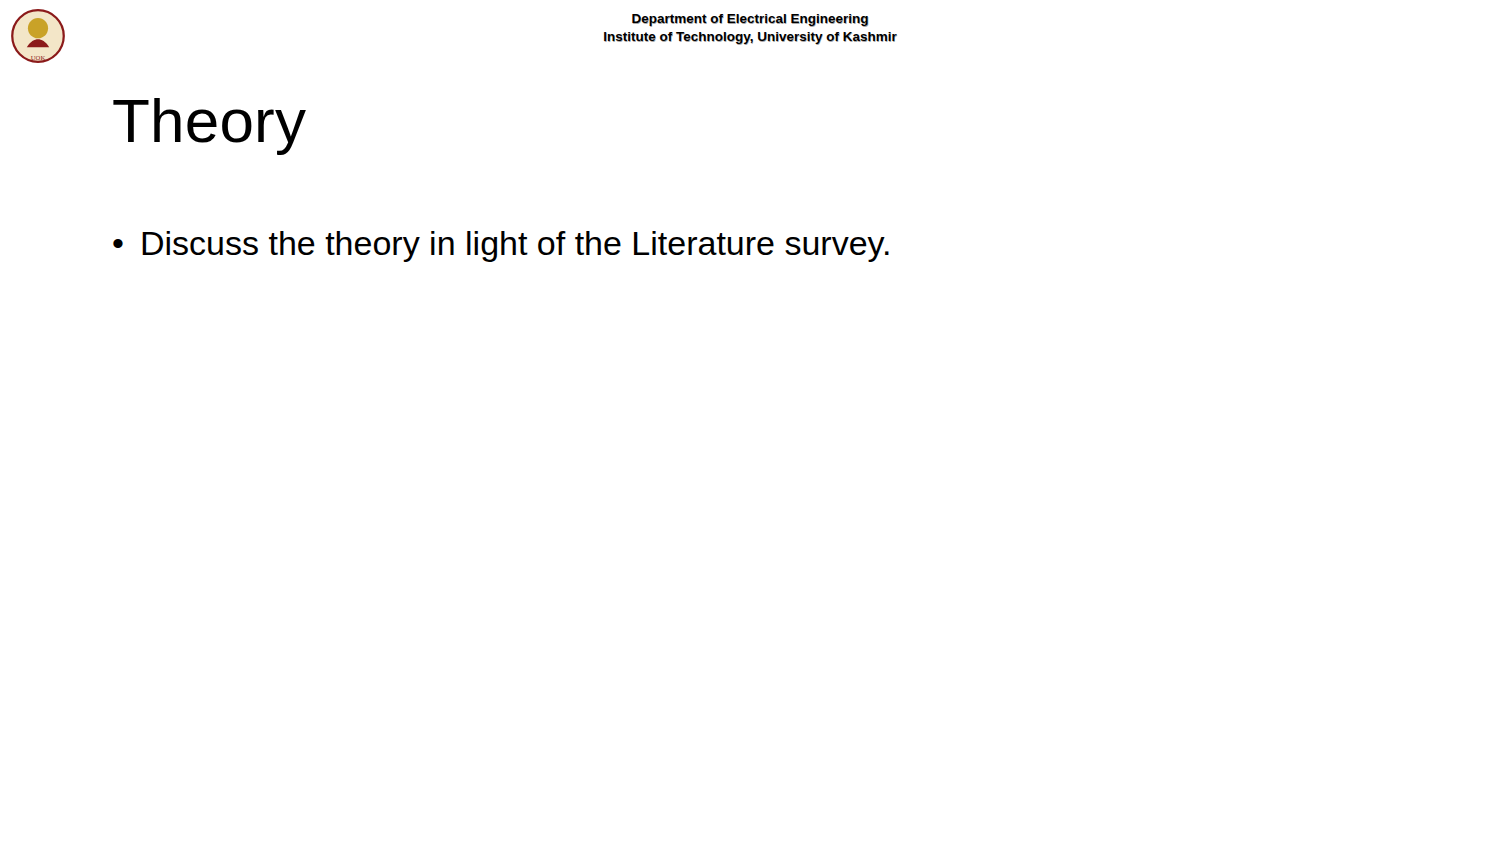Department of Electrical Engineering
Institute of Technology, University of Kashmir
Theory
Discuss the theory in light of the Literature survey.